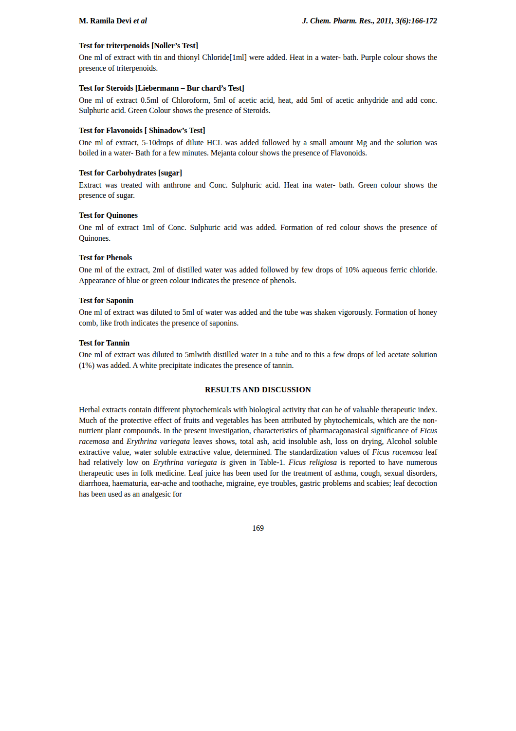M. Ramila Devi et al J. Chem. Pharm. Res., 2011, 3(6):166-172
Test for triterpenoids [Noller’s Test]
One ml of extract with tin and thionyl Chloride[1ml] were added. Heat in a water- bath. Purple colour shows the presence of triterpenoids.
Test for Steroids [Liebermann – Bur chard’s Test]
One ml of extract 0.5ml of Chloroform, 5ml of acetic acid, heat, add 5ml of acetic anhydride and add conc. Sulphuric acid. Green Colour shows the presence of Steroids.
Test for Flavonoids [ Shinadow’s Test]
One ml of extract, 5-10drops of dilute HCL was added followed by a small amount Mg and the solution was boiled in a water- Bath for a few minutes. Mejanta colour shows the presence of Flavonoids.
Test for Carbohydrates [sugar]
Extract was treated with anthrone and Conc. Sulphuric acid. Heat ina water- bath. Green colour shows the presence of sugar.
Test for Quinones
One ml of extract 1ml of Conc. Sulphuric acid was added. Formation of red colour shows the presence of Quinones.
Test for Phenols
One ml of the extract, 2ml of distilled water was added followed by few drops of 10% aqueous ferric chloride. Appearance of blue or green colour indicates the presence of phenols.
Test for Saponin
One ml of extract was diluted to 5ml of water was added and the tube was shaken vigorously. Formation of honey comb, like froth indicates the presence of saponins.
Test for Tannin
One ml of extract was diluted to 5mlwith distilled water in a tube and to this a few drops of led acetate solution (1%) was added. A white precipitate indicates the presence of tannin.
RESULTS AND DISCUSSION
Herbal extracts contain different phytochemicals with biological activity that can be of valuable therapeutic index. Much of the protective effect of fruits and vegetables has been attributed by phytochemicals, which are the non-nutrient plant compounds. In the present investigation, characteristics of pharmacagonasical significance of Ficus racemosa and Erythrina variegata leaves shows, total ash, acid insoluble ash, loss on drying, Alcohol soluble extractive value, water soluble extractive value, determined. The standardization values of Ficus racemosa leaf had relatively low on Erythrina variegata is given in Table-1. Ficus religiosa is reported to have numerous therapeutic uses in folk medicine. Leaf juice has been used for the treatment of asthma, cough, sexual disorders, diarrhoea, haematuria, ear-ache and toothache, migraine, eye troubles, gastric problems and scabies; leaf decoction has been used as an analgesic for
169